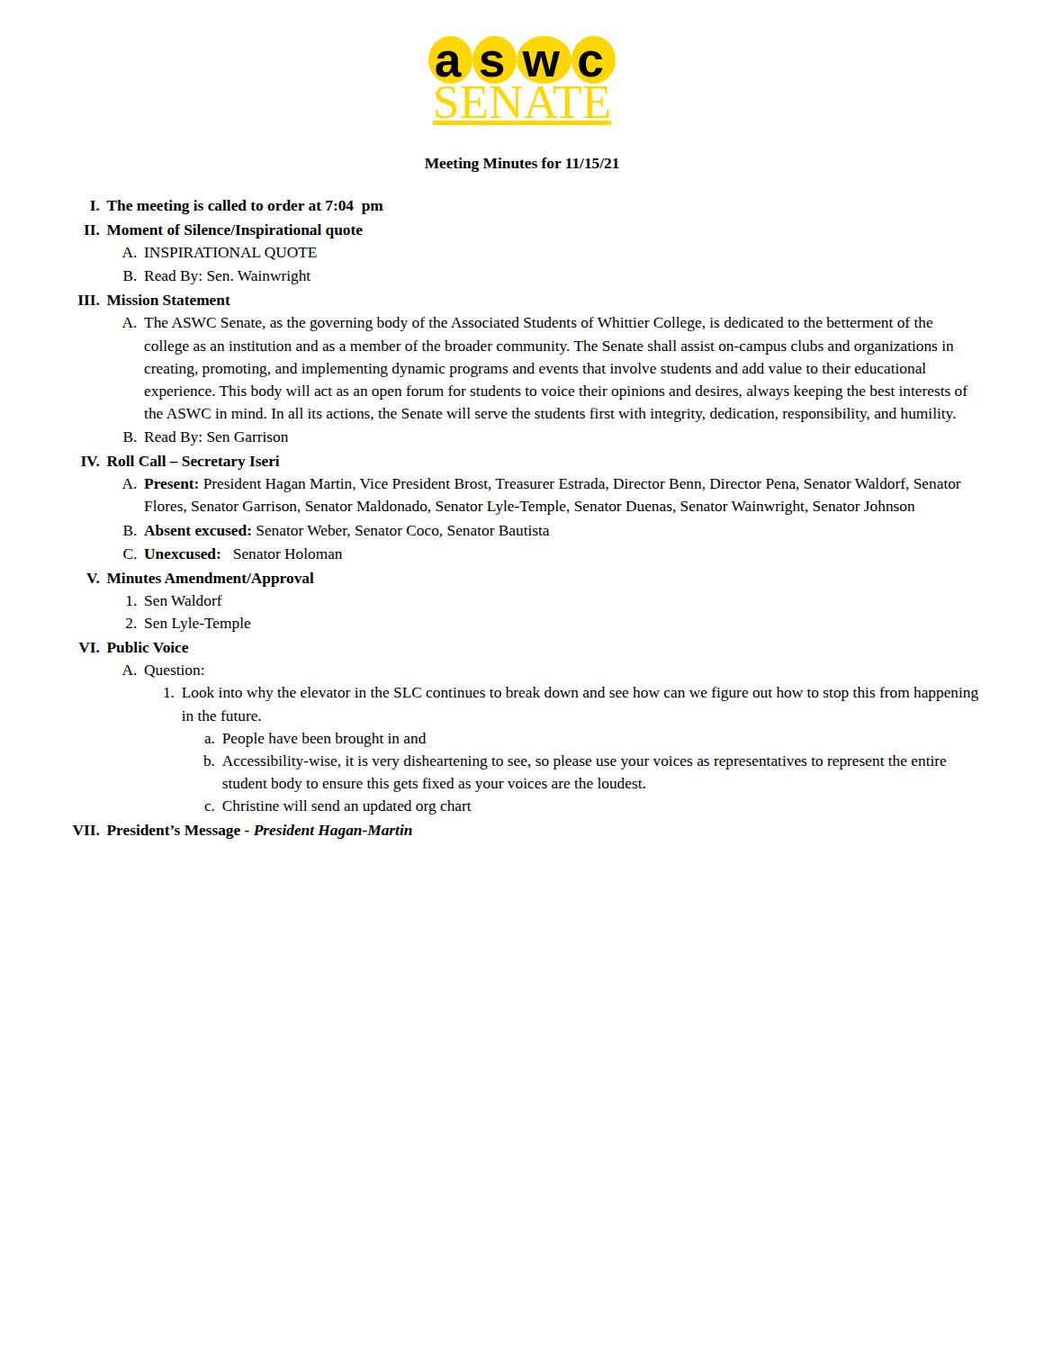aswc
SENATE
Meeting Minutes for 11/15/21
The meeting is called to order at 7:04 pm
Moment of Silence/Inspirational quote
INSPIRATIONAL QUOTE
Read By: Sen. Wainwright
Mission Statement
The ASWC Senate, as the governing body of the Associated Students of Whittier College, is dedicated to the betterment of the college as an institution and as a member of the broader community. The Senate shall assist on-campus clubs and organizations in creating, promoting, and implementing dynamic programs and events that involve students and add value to their educational experience. This body will act as an open forum for students to voice their opinions and desires, always keeping the best interests of the ASWC in mind. In all its actions, the Senate will serve the students first with integrity, dedication, responsibility, and humility.
Read By: Sen Garrison
Roll Call – Secretary Iseri
Present: President Hagan Martin, Vice President Brost, Treasurer Estrada, Director Benn, Director Pena, Senator Waldorf, Senator Flores, Senator Garrison, Senator Maldonado, Senator Lyle-Temple, Senator Duenas, Senator Wainwright, Senator Johnson
Absent excused: Senator Weber, Senator Coco, Senator Bautista
Unexcused: Senator Holoman
Minutes Amendment/Approval
Sen Waldorf
Sen Lyle-Temple
Public Voice
Question:
Look into why the elevator in the SLC continues to break down and see how can we figure out how to stop this from happening in the future.
People have been brought in and
Accessibility-wise, it is very disheartening to see, so please use your voices as representatives to represent the entire student body to ensure this gets fixed as your voices are the loudest.
Christine will send an updated org chart
President’s Message - President Hagan-Martin